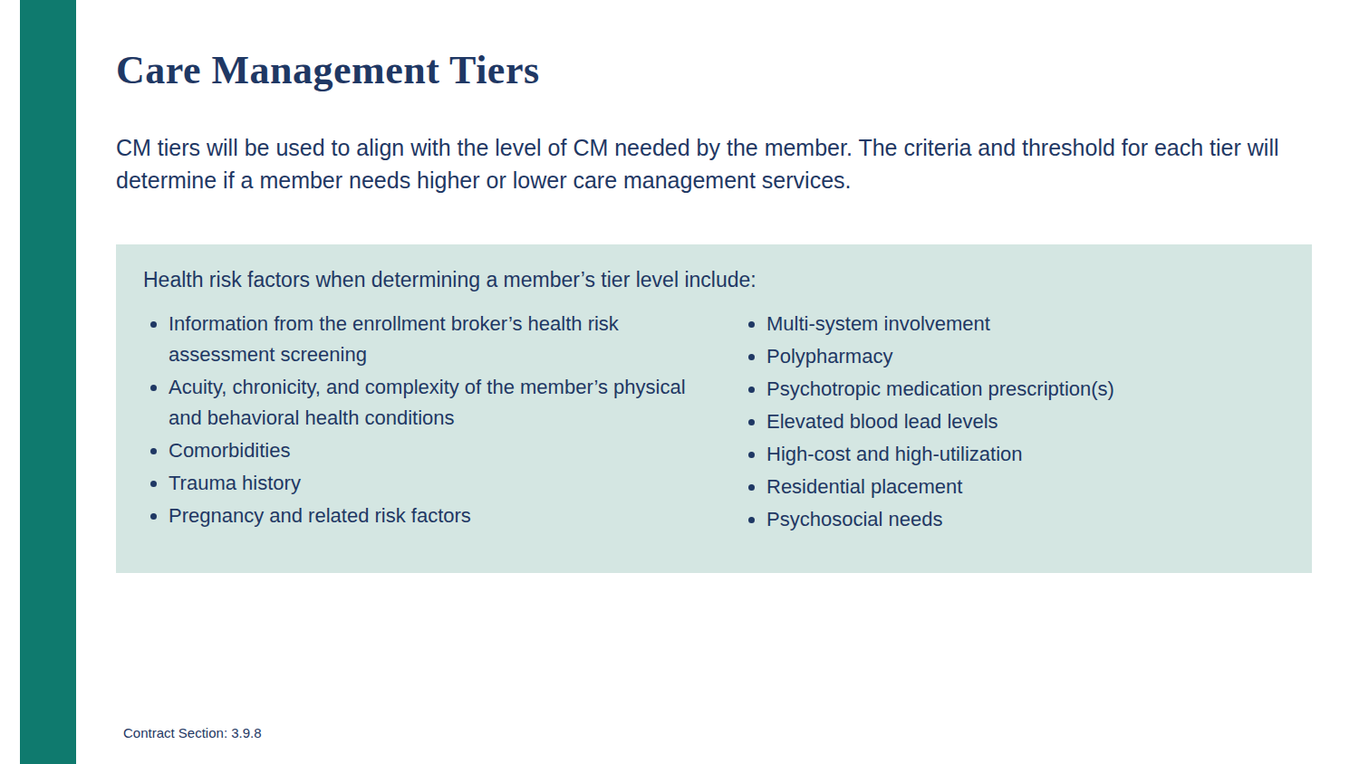Care Management Tiers
CM tiers will be used to align with the level of CM needed by the member. The criteria and threshold for each tier will determine if a member needs higher or lower care management services.
Health risk factors when determining a member’s tier level include:
Information from the enrollment broker’s health risk assessment screening
Acuity, chronicity, and complexity of the member’s physical and behavioral health conditions
Comorbidities
Trauma history
Pregnancy and related risk factors
Multi-system involvement
Polypharmacy
Psychotropic medication prescription(s)
Elevated blood lead levels
High-cost and high-utilization
Residential placement
Psychosocial needs
Contract Section: 3.9.8